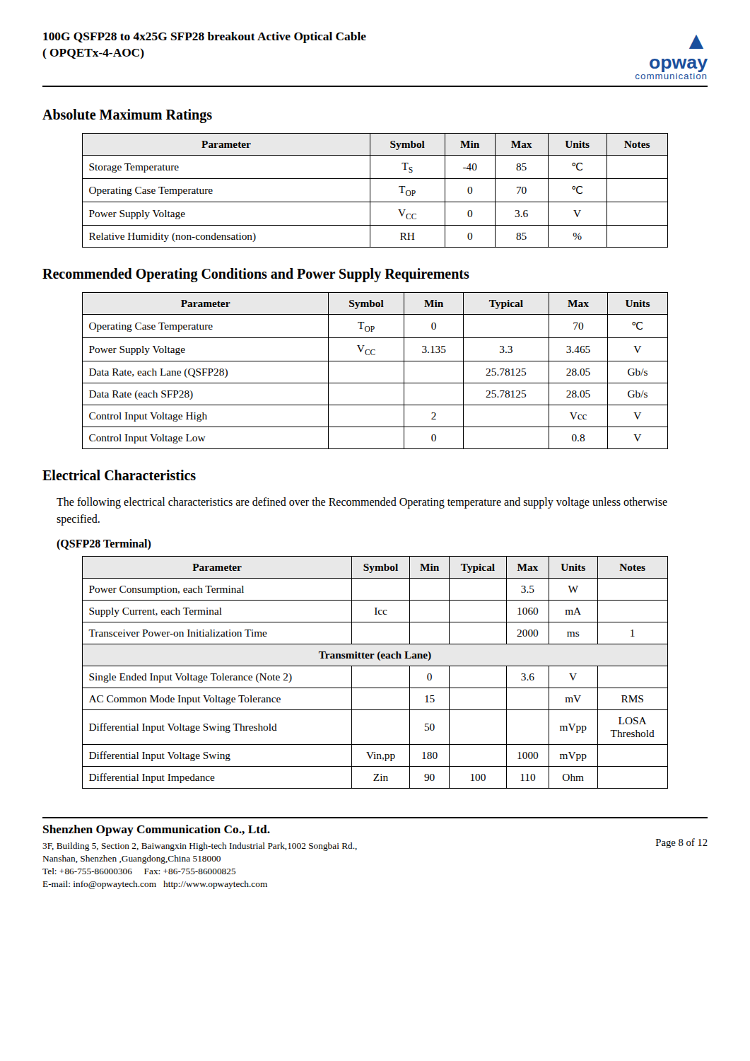100G QSFP28 to 4x25G SFP28 breakout Active Optical Cable
( OPQETx-4-AOC)
▲
opway
communication
Absolute Maximum Ratings
| Parameter | Symbol | Min | Max | Units | Notes |
| --- | --- | --- | --- | --- | --- |
| Storage Temperature | T S | -40 | 85 | ℃ | |
| Operating Case Temperature | T OP | 0 | 70 | ℃ | |
| Power Supply Voltage | V CC | 0 | 3.6 | V | |
| Relative Humidity (non-condensation) | RH | 0 | 85 | % | |
Recommended Operating Conditions and Power Supply Requirements
| Parameter | Symbol | Min | Typical | Max | Units |
| --- | --- | --- | --- | --- | --- |
| Operating Case Temperature | T OP | 0 | | 70 | ℃ |
| Power Supply Voltage | V CC | 3.135 | 3.3 | 3.465 | V |
| Data Rate, each Lane (QSFP28) | | | 25.78125 | 28.05 | Gb/s |
| Data Rate (each SFP28) | | | 25.78125 | 28.05 | Gb/s |
| Control Input Voltage High | | 2 | | Vcc | V |
| Control Input Voltage Low | | 0 | | 0.8 | V |
Electrical Characteristics
The following electrical characteristics are defined over the Recommended Operating temperature and supply voltage unless otherwise specified.
(QSFP28 Terminal)
| Parameter | Symbol | Min | Typical | Max | Units | Notes |
| --- | --- | --- | --- | --- | --- | --- |
| Power Consumption, each Terminal | | | | 3.5 | W | |
| Supply Current, each Terminal | Icc | | | 1060 | mA | |
| Transceiver Power-on Initialization Time | | | | 2000 | ms | 1 |
| Transmitter (each Lane) |
| Single Ended Input Voltage Tolerance (Note 2) | | 0 | | 3.6 | V | |
| AC Common Mode Input Voltage Tolerance | | 15 | | | mV | RMS |
| Differential Input Voltage Swing Threshold | | 50 | | | mVpp | LOSA Threshold |
| Differential Input Voltage Swing | Vin,pp | 180 | | 1000 | mVpp | |
| Differential Input Impedance | Zin | 90 | 100 | 110 | Ohm | |
Shenzhen Opway Communication Co., Ltd.
3F, Building 5, Section 2, Baiwangxin High-tech Industrial Park,1002 Songbai Rd.,
Nanshan, Shenzhen ,Guangdong,China 518000
Tel: +86-755-86000306 Fax: +86-755-86000825
E-mail: info@opwaytech.com http://www.opwaytech.com
Page 8 of 12